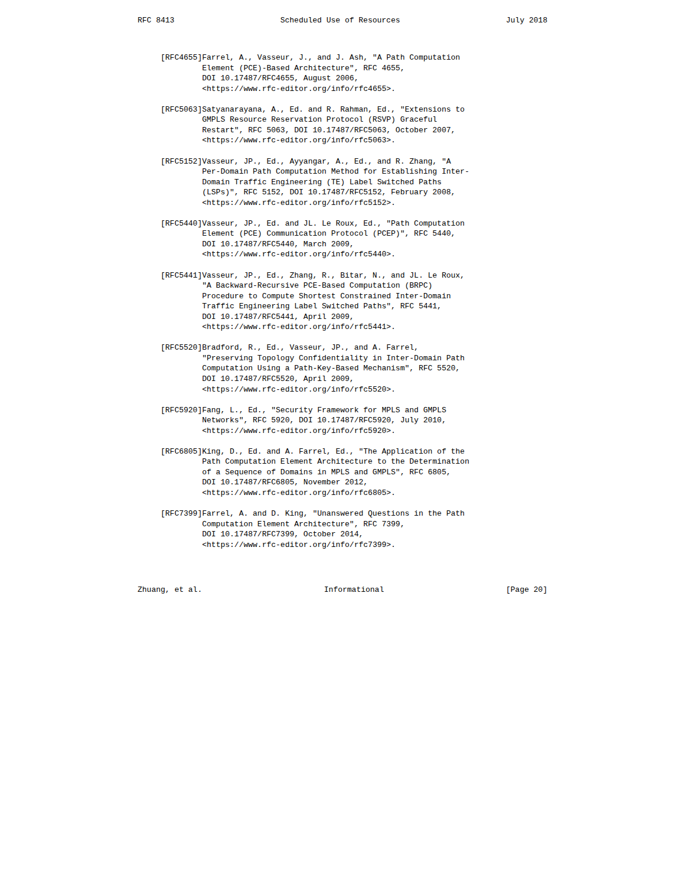RFC 8413 Scheduled Use of Resources July 2018
[RFC4655]
Farrel, A., Vasseur, J., and J. Ash, "A Path Computation Element (PCE)-Based Architecture", RFC 4655, DOI 10.17487/RFC4655, August 2006, <https://www.rfc-editor.org/info/rfc4655>.
[RFC5063]
Satyanarayana, A., Ed. and R. Rahman, Ed., "Extensions to GMPLS Resource Reservation Protocol (RSVP) Graceful Restart", RFC 5063, DOI 10.17487/RFC5063, October 2007, <https://www.rfc-editor.org/info/rfc5063>.
[RFC5152]
Vasseur, JP., Ed., Ayyangar, A., Ed., and R. Zhang, "A Per-Domain Path Computation Method for Establishing Inter- Domain Traffic Engineering (TE) Label Switched Paths (LSPs)", RFC 5152, DOI 10.17487/RFC5152, February 2008, <https://www.rfc-editor.org/info/rfc5152>.
[RFC5440]
Vasseur, JP., Ed. and JL. Le Roux, Ed., "Path Computation Element (PCE) Communication Protocol (PCEP)", RFC 5440, DOI 10.17487/RFC5440, March 2009, <https://www.rfc-editor.org/info/rfc5440>.
[RFC5441]
Vasseur, JP., Ed., Zhang, R., Bitar, N., and JL. Le Roux, "A Backward-Recursive PCE-Based Computation (BRPC) Procedure to Compute Shortest Constrained Inter-Domain Traffic Engineering Label Switched Paths", RFC 5441, DOI 10.17487/RFC5441, April 2009, <https://www.rfc-editor.org/info/rfc5441>.
[RFC5520]
Bradford, R., Ed., Vasseur, JP., and A. Farrel, "Preserving Topology Confidentiality in Inter-Domain Path Computation Using a Path-Key-Based Mechanism", RFC 5520, DOI 10.17487/RFC5520, April 2009, <https://www.rfc-editor.org/info/rfc5520>.
[RFC5920]
Fang, L., Ed., "Security Framework for MPLS and GMPLS Networks", RFC 5920, DOI 10.17487/RFC5920, July 2010, <https://www.rfc-editor.org/info/rfc5920>.
[RFC6805]
King, D., Ed. and A. Farrel, Ed., "The Application of the Path Computation Element Architecture to the Determination of a Sequence of Domains in MPLS and GMPLS", RFC 6805, DOI 10.17487/RFC6805, November 2012, <https://www.rfc-editor.org/info/rfc6805>.
[RFC7399]
Farrel, A. and D. King, "Unanswered Questions in the Path Computation Element Architecture", RFC 7399, DOI 10.17487/RFC7399, October 2014, <https://www.rfc-editor.org/info/rfc7399>.
Zhuang, et al. Informational [Page 20]